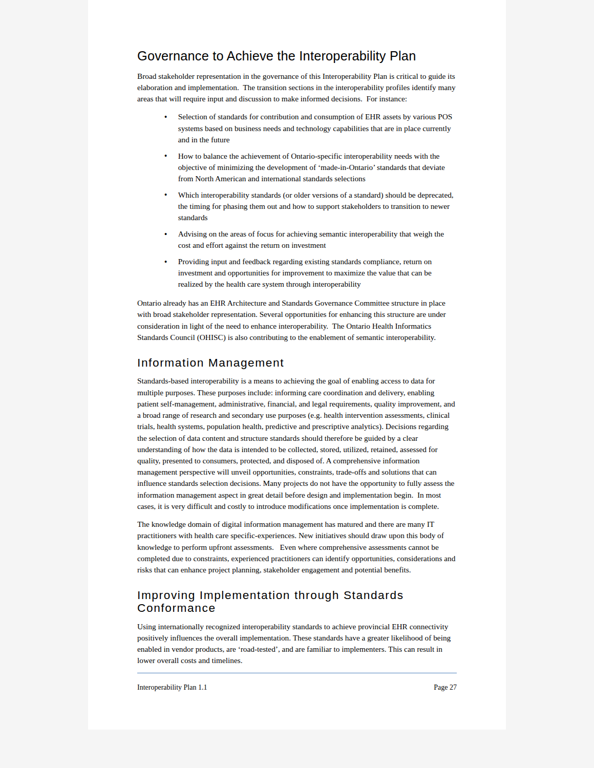Governance to Achieve the Interoperability Plan
Broad stakeholder representation in the governance of this Interoperability Plan is critical to guide its elaboration and implementation. The transition sections in the interoperability profiles identify many areas that will require input and discussion to make informed decisions. For instance:
Selection of standards for contribution and consumption of EHR assets by various POS systems based on business needs and technology capabilities that are in place currently and in the future
How to balance the achievement of Ontario-specific interoperability needs with the objective of minimizing the development of ‘made-in-Ontario’ standards that deviate from North American and international standards selections
Which interoperability standards (or older versions of a standard) should be deprecated, the timing for phasing them out and how to support stakeholders to transition to newer standards
Advising on the areas of focus for achieving semantic interoperability that weigh the cost and effort against the return on investment
Providing input and feedback regarding existing standards compliance, return on investment and opportunities for improvement to maximize the value that can be realized by the health care system through interoperability
Ontario already has an EHR Architecture and Standards Governance Committee structure in place with broad stakeholder representation. Several opportunities for enhancing this structure are under consideration in light of the need to enhance interoperability. The Ontario Health Informatics Standards Council (OHISC) is also contributing to the enablement of semantic interoperability.
Information Management
Standards-based interoperability is a means to achieving the goal of enabling access to data for multiple purposes. These purposes include: informing care coordination and delivery, enabling patient self-management, administrative, financial, and legal requirements, quality improvement, and a broad range of research and secondary use purposes (e.g. health intervention assessments, clinical trials, health systems, population health, predictive and prescriptive analytics). Decisions regarding the selection of data content and structure standards should therefore be guided by a clear understanding of how the data is intended to be collected, stored, utilized, retained, assessed for quality, presented to consumers, protected, and disposed of. A comprehensive information management perspective will unveil opportunities, constraints, trade-offs and solutions that can influence standards selection decisions. Many projects do not have the opportunity to fully assess the information management aspect in great detail before design and implementation begin. In most cases, it is very difficult and costly to introduce modifications once implementation is complete.
The knowledge domain of digital information management has matured and there are many IT practitioners with health care specific-experiences. New initiatives should draw upon this body of knowledge to perform upfront assessments. Even where comprehensive assessments cannot be completed due to constraints, experienced practitioners can identify opportunities, considerations and risks that can enhance project planning, stakeholder engagement and potential benefits.
Improving Implementation through Standards Conformance
Using internationally recognized interoperability standards to achieve provincial EHR connectivity positively influences the overall implementation. These standards have a greater likelihood of being enabled in vendor products, are ‘road-tested’, and are familiar to implementers. This can result in lower overall costs and timelines.
Interoperability Plan 1.1 Page 27